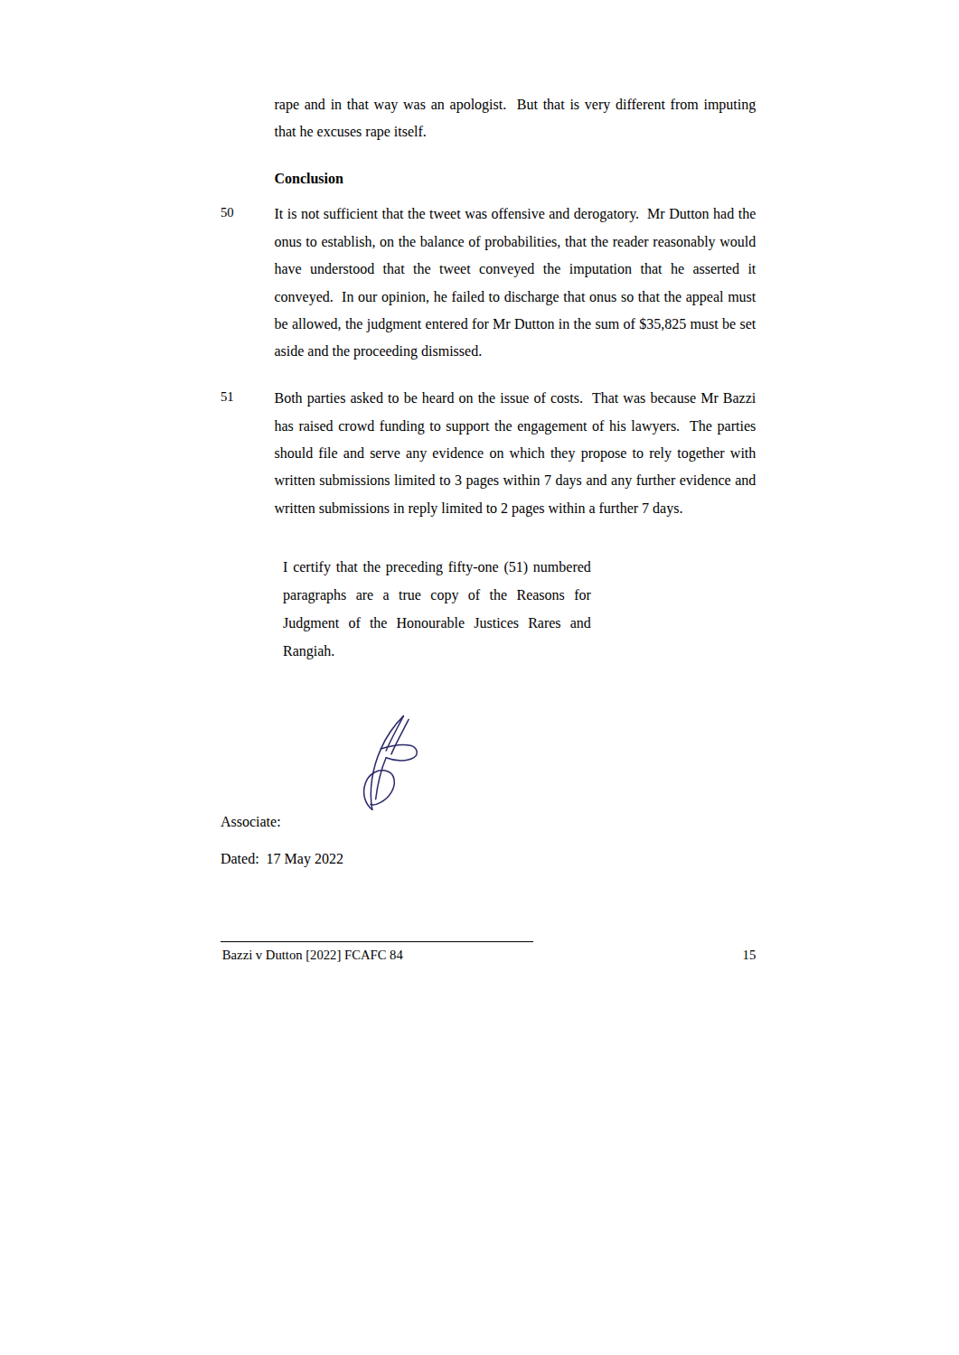rape and in that way was an apologist. But that is very different from imputing that he excuses rape itself.
Conclusion
50
It is not sufficient that the tweet was offensive and derogatory. Mr Dutton had the onus to establish, on the balance of probabilities, that the reader reasonably would have understood that the tweet conveyed the imputation that he asserted it conveyed. In our opinion, he failed to discharge that onus so that the appeal must be allowed, the judgment entered for Mr Dutton in the sum of $35,825 must be set aside and the proceeding dismissed.
51
Both parties asked to be heard on the issue of costs. That was because Mr Bazzi has raised crowd funding to support the engagement of his lawyers. The parties should file and serve any evidence on which they propose to rely together with written submissions limited to 3 pages within 7 days and any further evidence and written submissions in reply limited to 2 pages within a further 7 days.
I certify that the preceding fifty-one (51) numbered paragraphs are a true copy of the Reasons for Judgment of the Honourable Justices Rares and Rangiah.
Associate:
Dated: 17 May 2022
Bazzi v Dutton [2022] FCAFC 84 15